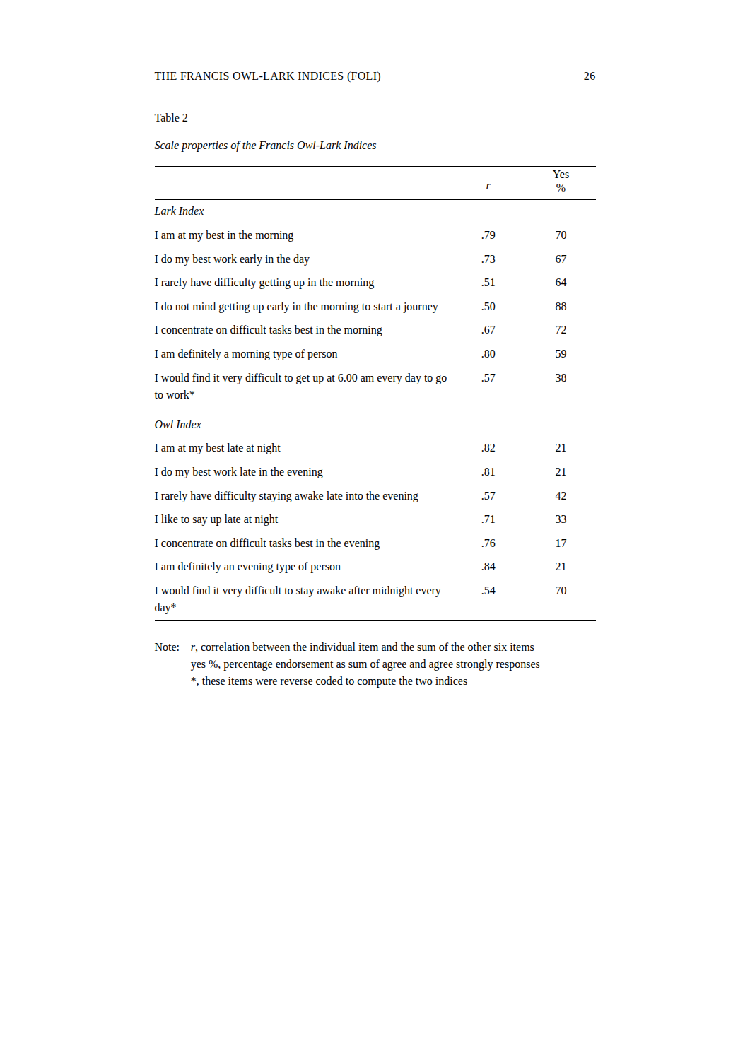The Francis Owl-Lark Indices (FOLI) 26
Table 2
Scale properties of the Francis Owl-Lark Indices
| | r | Yes % |
| --- | --- | --- |
| Lark Index |
| I am at my best in the morning | .79 | 70 |
| I do my best work early in the day | .73 | 67 |
| I rarely have difficulty getting up in the morning | .51 | 64 |
| I do not mind getting up early in the morning to start a journey | .50 | 88 |
| I concentrate on difficult tasks best in the morning | .67 | 72 |
| I am definitely a morning type of person | .80 | 59 |
| I would find it very difficult to get up at 6.00 am every day to go to work* | .57 | 38 |
| Owl Index |
| I am at my best late at night | .82 | 21 |
| I do my best work late in the evening | .81 | 21 |
| I rarely have difficulty staying awake late into the evening | .57 | 42 |
| I like to say up late at night | .71 | 33 |
| I concentrate on difficult tasks best in the evening | .76 | 17 |
| I am definitely an evening type of person | .84 | 21 |
| I would find it very difficult to stay awake after midnight every day* | .54 | 70 |
Note: r, correlation between the individual item and the sum of the other six items
yes %, percentage endorsement as sum of agree and agree strongly responses
*, these items were reverse coded to compute the two indices